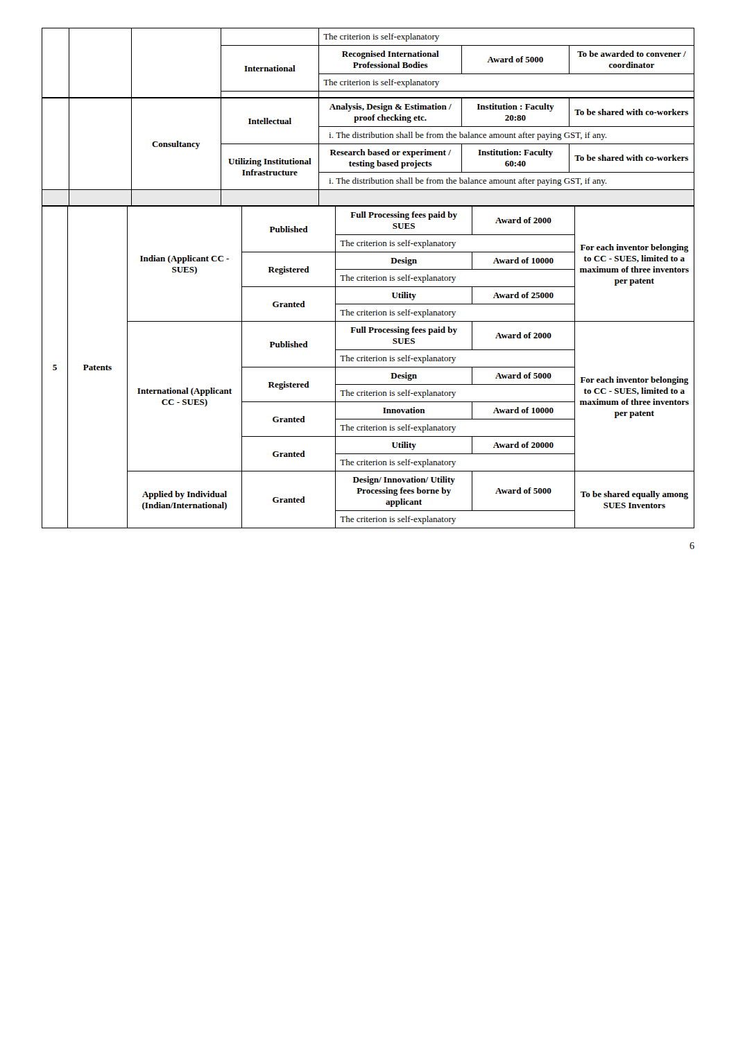| | | | | The criterion is self-explanatory |
| International | Recognised International Professional Bodies | Award of 5000 | To be awarded to convener / coordinator |
| The criterion is self-explanatory |
| | | Consultancy | Intellectual | Analysis, Design & Estimation / proof checking etc. | Institution : Faculty 20:80 | To be shared with co-workers |
| The distribution shall be from the balance amount after paying GST, if any. |
| Utilizing Institutional Infrastructure | Research based or experiment / testing based projects | Institution: Faculty 60:40 | To be shared with co-workers |
| The distribution shall be from the balance amount after paying GST, if any. |
| 5 | Patents | Indian (Applicant CC - SUES) | Published | Full Processing fees paid by SUES | Award of 2000 | For each inventor belonging to CC - SUES, limited to a maximum of three inventors per patent |
| The criterion is self-explanatory |
| Registered | Design | Award of 10000 |
| The criterion is self-explanatory |
| Granted | Utility | Award of 25000 |
| The criterion is self-explanatory |
| International (Applicant CC - SUES) | Published | Full Processing fees paid by SUES | Award of 2000 | For each inventor belonging to CC - SUES, limited to a maximum of three inventors per patent |
| The criterion is self-explanatory |
| Registered | Design | Award of 5000 |
| The criterion is self-explanatory |
| Granted | Innovation | Award of 10000 |
| The criterion is self-explanatory |
| Granted | Utility | Award of 20000 |
| The criterion is self-explanatory |
| Applied by Individual (Indian/International) | Granted | Design/ Innovation/ Utility Processing fees borne by applicant | Award of 5000 | To be shared equally among SUES Inventors |
| The criterion is self-explanatory |
6